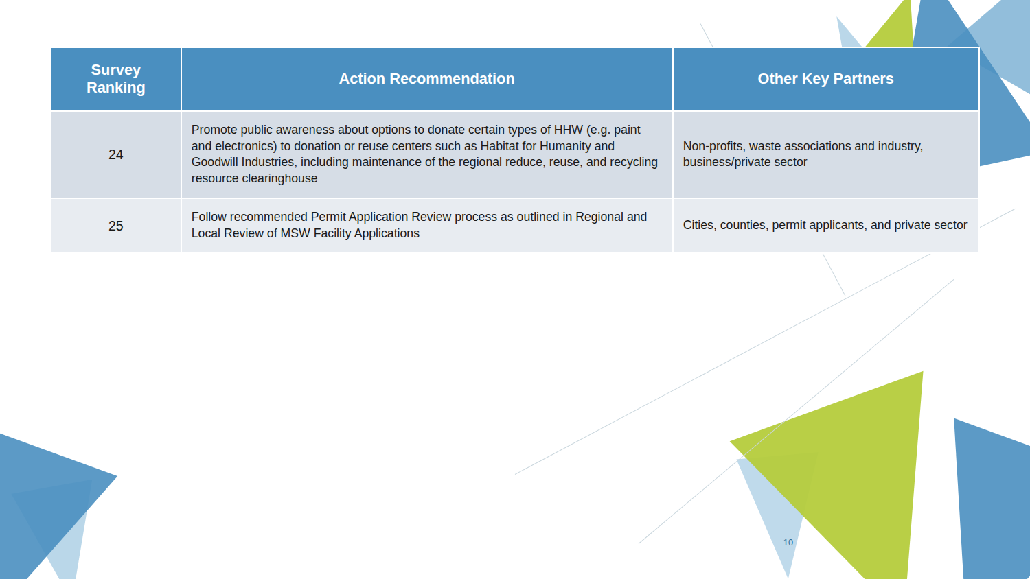| Survey Ranking | Action Recommendation | Other Key Partners |
| --- | --- | --- |
| 24 | Promote public awareness about options to donate certain types of HHW (e.g. paint and electronics) to donation or reuse centers such as Habitat for Humanity and Goodwill Industries, including maintenance of the regional reduce, reuse, and recycling resource clearinghouse | Non-profits, waste associations and industry, business/private sector |
| 25 | Follow recommended Permit Application Review process as outlined in Regional and Local Review of MSW Facility Applications | Cities, counties, permit applicants, and private sector |
10